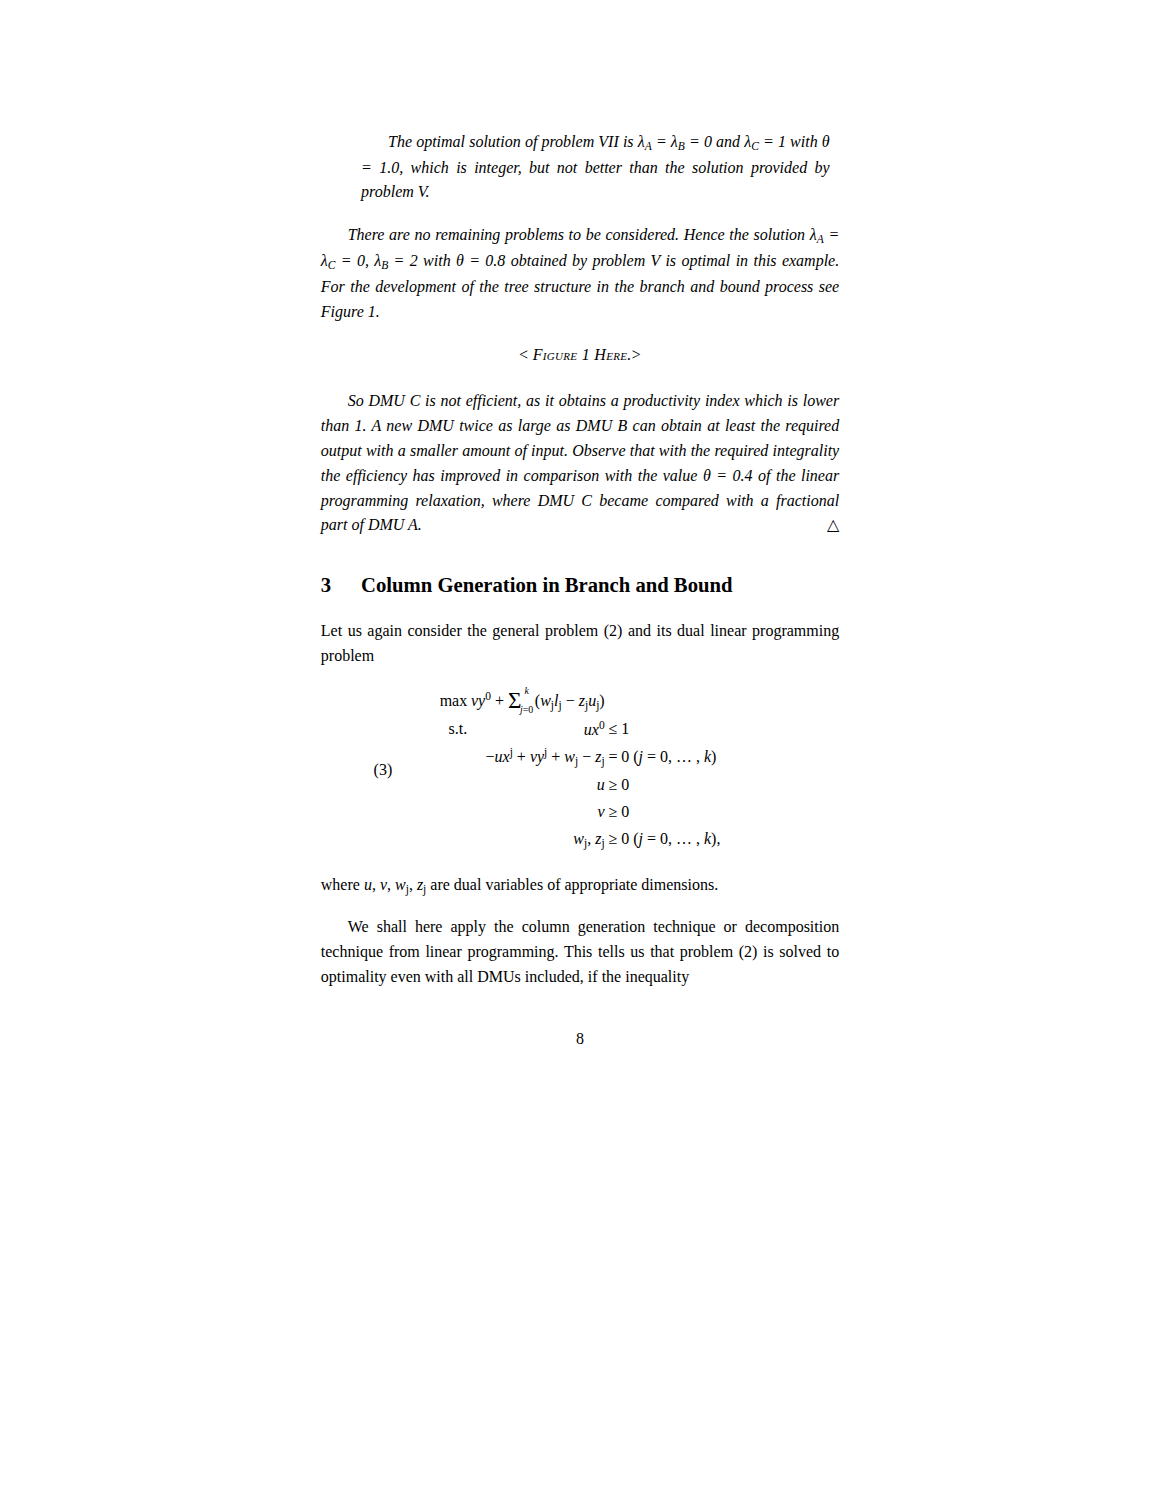The optimal solution of problem VII is λA = λB = 0 and λC = 1 with θ = 1.0, which is integer, but not better than the solution provided by problem V.
There are no remaining problems to be considered. Hence the solution λA = λC = 0, λB = 2 with θ = 0.8 obtained by problem V is optimal in this example. For the development of the tree structure in the branch and bound process see Figure 1.
< Figure 1 Here.>
So DMU C is not efficient, as it obtains a productivity index which is lower than 1. A new DMU twice as large as DMU B can obtain at least the required output with a smaller amount of input. Observe that with the required integrality the efficiency has improved in comparison with the value θ = 0.4 of the linear programming relaxation, where DMU C became compared with a fractional part of DMU A.△
3 Column Generation in Branch and Bound
Let us again consider the general problem (2) and its dual linear programming problem
(3)
| max | vy 0 + Σ k j =0 ( w j l j − z j u j ) | | | |
| s.t. | ux 0 | ≤ | 1 | |
| | − ux j + vy j + w j − z j | = | 0 | ( j = 0, … , k ) |
| | u | ≥ | 0 | |
| | v | ≥ | 0 | |
| | w j , z j | ≥ | 0 | ( j = 0, … , k ), |
where u, v, wj, zj are dual variables of appropriate dimensions.
We shall here apply the column generation technique or decomposition technique from linear programming. This tells us that problem (2) is solved to optimality even with all DMUs included, if the inequality
8